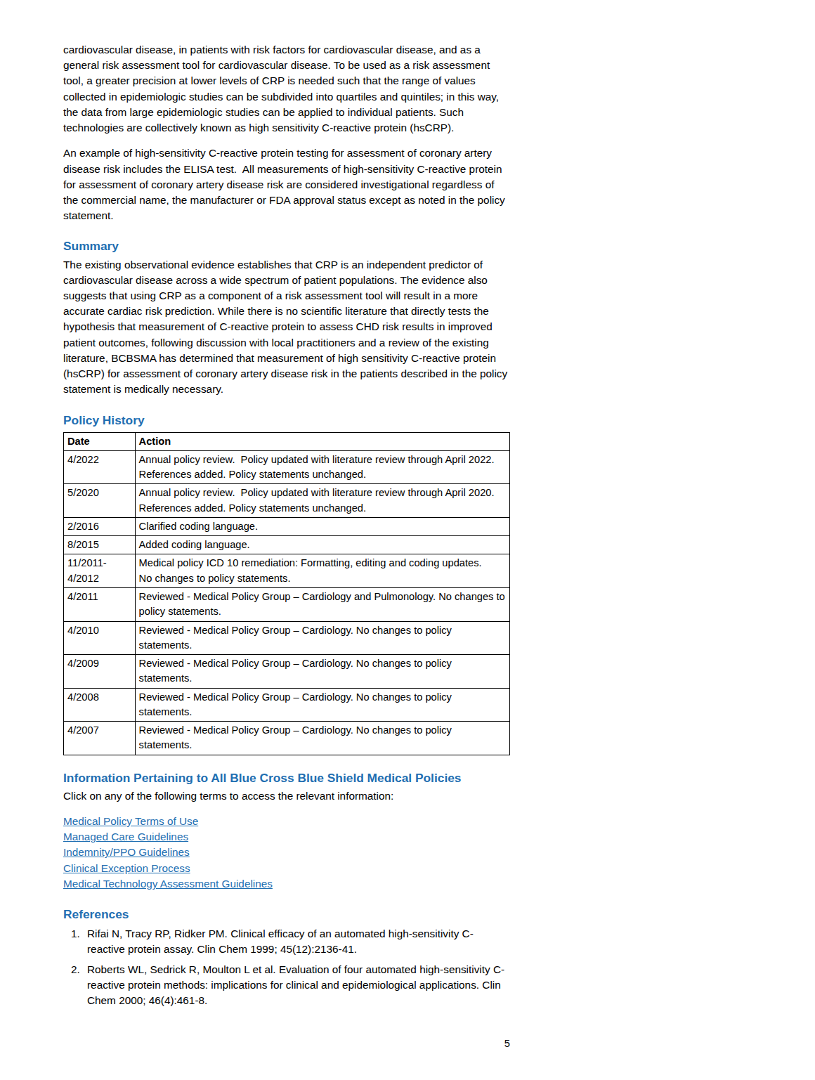cardiovascular disease, in patients with risk factors for cardiovascular disease, and as a general risk assessment tool for cardiovascular disease. To be used as a risk assessment tool, a greater precision at lower levels of CRP is needed such that the range of values collected in epidemiologic studies can be subdivided into quartiles and quintiles; in this way, the data from large epidemiologic studies can be applied to individual patients. Such technologies are collectively known as high sensitivity C-reactive protein (hsCRP).
An example of high-sensitivity C-reactive protein testing for assessment of coronary artery disease risk includes the ELISA test. All measurements of high-sensitivity C-reactive protein for assessment of coronary artery disease risk are considered investigational regardless of the commercial name, the manufacturer or FDA approval status except as noted in the policy statement.
Summary
The existing observational evidence establishes that CRP is an independent predictor of cardiovascular disease across a wide spectrum of patient populations. The evidence also suggests that using CRP as a component of a risk assessment tool will result in a more accurate cardiac risk prediction. While there is no scientific literature that directly tests the hypothesis that measurement of C-reactive protein to assess CHD risk results in improved patient outcomes, following discussion with local practitioners and a review of the existing literature, BCBSMA has determined that measurement of high sensitivity C-reactive protein (hsCRP) for assessment of coronary artery disease risk in the patients described in the policy statement is medically necessary.
Policy History
| Date | Action |
| --- | --- |
| 4/2022 | Annual policy review. Policy updated with literature review through April 2022. References added. Policy statements unchanged. |
| 5/2020 | Annual policy review. Policy updated with literature review through April 2020. References added. Policy statements unchanged. |
| 2/2016 | Clarified coding language. |
| 8/2015 | Added coding language. |
| 11/2011- 4/2012 | Medical policy ICD 10 remediation: Formatting, editing and coding updates. No changes to policy statements. |
| 4/2011 | Reviewed - Medical Policy Group – Cardiology and Pulmonology. No changes to policy statements. |
| 4/2010 | Reviewed - Medical Policy Group – Cardiology. No changes to policy statements. |
| 4/2009 | Reviewed - Medical Policy Group – Cardiology. No changes to policy statements. |
| 4/2008 | Reviewed - Medical Policy Group – Cardiology. No changes to policy statements. |
| 4/2007 | Reviewed - Medical Policy Group – Cardiology. No changes to policy statements. |
Information Pertaining to All Blue Cross Blue Shield Medical Policies
Click on any of the following terms to access the relevant information:
Medical Policy Terms of Use
Managed Care Guidelines
Indemnity/PPO Guidelines
Clinical Exception Process
Medical Technology Assessment Guidelines
References
Rifai N, Tracy RP, Ridker PM. Clinical efficacy of an automated high-sensitivity C-reactive protein assay. Clin Chem 1999; 45(12):2136-41.
Roberts WL, Sedrick R, Moulton L et al. Evaluation of four automated high-sensitivity C-reactive protein methods: implications for clinical and epidemiological applications. Clin Chem 2000; 46(4):461-8.
5